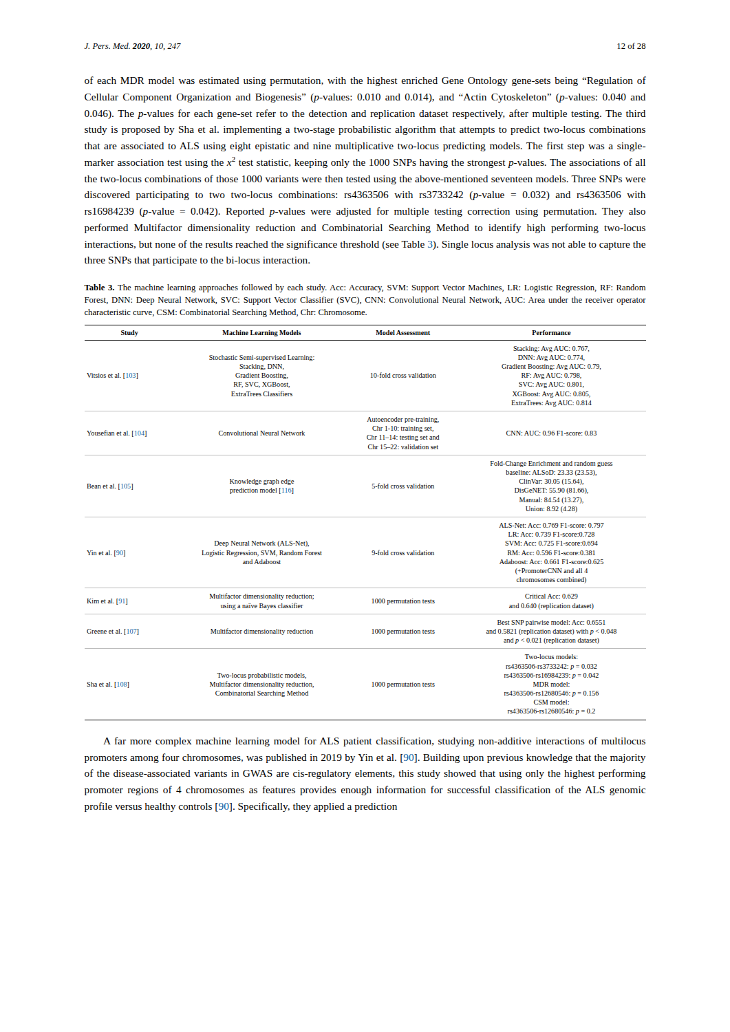J. Pers. Med. 2020, 10, 247
12 of 28
of each MDR model was estimated using permutation, with the highest enriched Gene Ontology gene-sets being “Regulation of Cellular Component Organization and Biogenesis” (p-values: 0.010 and 0.014), and “Actin Cytoskeleton” (p-values: 0.040 and 0.046). The p-values for each gene-set refer to the detection and replication dataset respectively, after multiple testing. The third study is proposed by Sha et al. implementing a two-stage probabilistic algorithm that attempts to predict two-locus combinations that are associated to ALS using eight epistatic and nine multiplicative two-locus predicting models. The first step was a single-marker association test using the x2 test statistic, keeping only the 1000 SNPs having the strongest p-values. The associations of all the two-locus combinations of those 1000 variants were then tested using the above-mentioned seventeen models. Three SNPs were discovered participating to two two-locus combinations: rs4363506 with rs3733242 (p-value = 0.032) and rs4363506 with rs16984239 (p-value = 0.042). Reported p-values were adjusted for multiple testing correction using permutation. They also performed Multifactor dimensionality reduction and Combinatorial Searching Method to identify high performing two-locus interactions, but none of the results reached the significance threshold (see Table 3). Single locus analysis was not able to capture the three SNPs that participate to the bi-locus interaction.
Table 3. The machine learning approaches followed by each study. Acc: Accuracy, SVM: Support Vector Machines, LR: Logistic Regression, RF: Random Forest, DNN: Deep Neural Network, SVC: Support Vector Classifier (SVC), CNN: Convolutional Neural Network, AUC: Area under the receiver operator characteristic curve, CSM: Combinatorial Searching Method, Chr: Chromosome.
| Study | Machine Learning Models | Model Assessment | Performance |
| --- | --- | --- | --- |
| Vitsios et al. [ 103 ] | Stochastic Semi-supervised Learning: Stacking, DNN, Gradient Boosting, RF, SVC, XGBoost, ExtraTrees Classifiers | 10-fold cross validation | Stacking: Avg AUC: 0.767, DNN: Avg AUC: 0.774, Gradient Boosting: Avg AUC: 0.79, RF: Avg AUC: 0.798, SVC: Avg AUC: 0.801, XGBoost: Avg AUC: 0.805, ExtraTrees: Avg AUC: 0.814 |
| Yousefian et al. [ 104 ] | Convolutional Neural Network | Autoencoder pre-training, Chr 1-10: training set, Chr 11–14: testing set and Chr 15–22: validation set | CNN: AUC: 0.96 F1-score: 0.83 |
| Bean et al. [ 105 ] | Knowledge graph edge prediction model [ 116 ] | 5-fold cross validation | Fold-Change Enrichment and random guess baseline: ALSoD: 23.33 (23.53), ClinVar: 30.05 (15.64), DisGeNET: 55.90 (81.66), Manual: 84.54 (13.27), Union: 8.92 (4.28) |
| Yin et al. [ 90 ] | Deep Neural Network (ALS-Net), Logistic Regression, SVM, Random Forest and Adaboost | 9-fold cross validation | ALS-Net: Acc: 0.769 F1-score: 0.797 LR: Acc: 0.739 F1-score:0.728 SVM: Acc: 0.725 F1-score:0.694 RM: Acc: 0.596 F1-score:0.381 Adaboost: Acc: 0.661 F1-score:0.625 (+PromoterCNN and all 4 chromosomes combined) |
| Kim et al. [ 91 ] | Multifactor dimensionality reduction; using a naïve Bayes classifier | 1000 permutation tests | Critical Acc: 0.629 and 0.640 (replication dataset) |
| Greene et al. [ 107 ] | Multifactor dimensionality reduction | 1000 permutation tests | Best SNP pairwise model: Acc: 0.6551 and 0.5821 (replication dataset) with p < 0.048 and p < 0.021 (replication dataset) |
| Sha et al. [ 108 ] | Two-locus probabilistic models, Multifactor dimensionality reduction, Combinatorial Searching Method | 1000 permutation tests | Two-locus models: rs4363506-rs3733242: p = 0.032 rs4363506-rs16984239: p = 0.042 MDR model: rs4363506-rs12680546: p = 0.156 CSM model: rs4363506-rs12680546: p = 0.2 |
A far more complex machine learning model for ALS patient classification, studying non-additive interactions of multilocus promoters among four chromosomes, was published in 2019 by Yin et al. [90]. Building upon previous knowledge that the majority of the disease-associated variants in GWAS are cis-regulatory elements, this study showed that using only the highest performing promoter regions of 4 chromosomes as features provides enough information for successful classification of the ALS genomic profile versus healthy controls [90]. Specifically, they applied a prediction